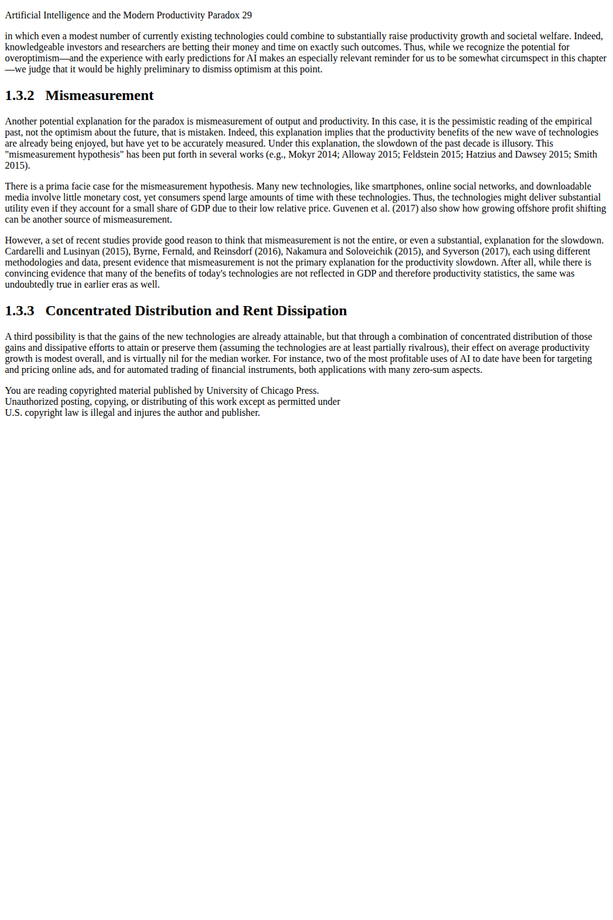Artificial Intelligence and the Modern Productivity Paradox 29
in which even a modest number of currently existing technologies could combine to substantially raise productivity growth and societal welfare. Indeed, knowledgeable investors and researchers are betting their money and time on exactly such outcomes. Thus, while we recognize the potential for overoptimism—and the experience with early predictions for AI makes an especially relevant reminder for us to be somewhat circumspect in this chapter—we judge that it would be highly preliminary to dismiss optimism at this point.
1.3.2 Mismeasurement
Another potential explanation for the paradox is mismeasurement of output and productivity. In this case, it is the pessimistic reading of the empirical past, not the optimism about the future, that is mistaken. Indeed, this explanation implies that the productivity benefits of the new wave of technologies are already being enjoyed, but have yet to be accurately measured. Under this explanation, the slowdown of the past decade is illusory. This "mismeasurement hypothesis" has been put forth in several works (e.g., Mokyr 2014; Alloway 2015; Feldstein 2015; Hatzius and Dawsey 2015; Smith 2015).
There is a prima facie case for the mismeasurement hypothesis. Many new technologies, like smartphones, online social networks, and downloadable media involve little monetary cost, yet consumers spend large amounts of time with these technologies. Thus, the technologies might deliver substantial utility even if they account for a small share of GDP due to their low relative price. Guvenen et al. (2017) also show how growing offshore profit shifting can be another source of mismeasurement.
However, a set of recent studies provide good reason to think that mismeasurement is not the entire, or even a substantial, explanation for the slowdown. Cardarelli and Lusinyan (2015), Byrne, Fernald, and Reinsdorf (2016), Nakamura and Soloveichik (2015), and Syverson (2017), each using different methodologies and data, present evidence that mismeasurement is not the primary explanation for the productivity slowdown. After all, while there is convincing evidence that many of the benefits of today's technologies are not reflected in GDP and therefore productivity statistics, the same was undoubtedly true in earlier eras as well.
1.3.3 Concentrated Distribution and Rent Dissipation
A third possibility is that the gains of the new technologies are already attainable, but that through a combination of concentrated distribution of those gains and dissipative efforts to attain or preserve them (assuming the technologies are at least partially rivalrous), their effect on average productivity growth is modest overall, and is virtually nil for the median worker. For instance, two of the most profitable uses of AI to date have been for targeting and pricing online ads, and for automated trading of financial instruments, both applications with many zero-sum aspects.
You are reading copyrighted material published by University of Chicago Press.
Unauthorized posting, copying, or distributing of this work except as permitted under
U.S. copyright law is illegal and injures the author and publisher.